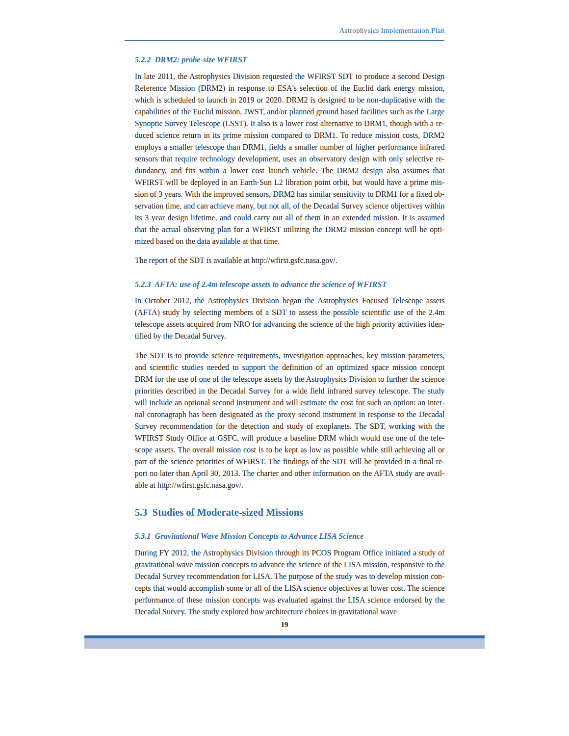Astrophysics Implementation Plan
5.2.2 DRM2: probe-size WFIRST
In late 2011, the Astrophysics Division requested the WFIRST SDT to produce a second Design Reference Mission (DRM2) in response to ESA's selection of the Euclid dark energy mission, which is scheduled to launch in 2019 or 2020. DRM2 is designed to be non-duplicative with the capabilities of the Euclid mission, JWST, and/or planned ground based facilities such as the Large Synoptic Survey Telescope (LSST). It also is a lower cost alternative to DRM1, though with a reduced science return in its prime mission compared to DRM1. To reduce mission costs, DRM2 employs a smaller telescope than DRM1, fields a smaller number of higher performance infrared sensors that require technology development, uses an observatory design with only selective redundancy, and fits within a lower cost launch vehicle. The DRM2 design also assumes that WFIRST will be deployed in an Earth-Sun L2 libration point orbit, but would have a prime mission of 3 years. With the improved sensors, DRM2 has similar sensitivity to DRM1 for a fixed observation time, and can achieve many, but not all, of the Decadal Survey science objectives within its 3 year design lifetime, and could carry out all of them in an extended mission. It is assumed that the actual observing plan for a WFIRST utilizing the DRM2 mission concept will be optimized based on the data available at that time.
The report of the SDT is available at http://wfirst.gsfc.nasa.gov/.
5.2.3 AFTA: use of 2.4m telescope assets to advance the science of WFIRST
In October 2012, the Astrophysics Division began the Astrophysics Focused Telescope assets (AFTA) study by selecting members of a SDT to assess the possible scientific use of the 2.4m telescope assets acquired from NRO for advancing the science of the high priority activities identified by the Decadal Survey.
The SDT is to provide science requirements, investigation approaches, key mission parameters, and scientific studies needed to support the definition of an optimized space mission concept DRM for the use of one of the telescope assets by the Astrophysics Division to further the science priorities described in the Decadal Survey for a wide field infrared survey telescope. The study will include an optional second instrument and will estimate the cost for such an option: an internal coronagraph has been designated as the proxy second instrument in response to the Decadal Survey recommendation for the detection and study of exoplanets. The SDT, working with the WFIRST Study Office at GSFC, will produce a baseline DRM which would use one of the telescope assets. The overall mission cost is to be kept as low as possible while still achieving all or part of the science priorities of WFIRST. The findings of the SDT will be provided in a final report no later than April 30, 2013. The charter and other information on the AFTA study are available at http://wfirst.gsfc.nasa.gov/.
5.3 Studies of Moderate-sized Missions
5.3.1 Gravitational Wave Mission Concepts to Advance LISA Science
During FY 2012, the Astrophysics Division through its PCOS Program Office initiated a study of gravitational wave mission concepts to advance the science of the LISA mission, responsive to the Decadal Survey recommendation for LISA. The purpose of the study was to develop mission concepts that would accomplish some or all of the LISA science objectives at lower cost. The science performance of these mission concepts was evaluated against the LISA science endorsed by the Decadal Survey. The study explored how architecture choices in gravitational wave
19